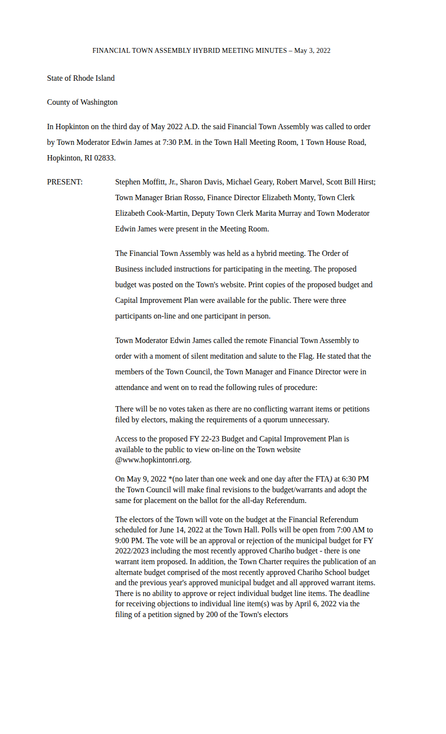FINANCIAL TOWN ASSEMBLY HYBRID MEETING MINUTES – May 3, 2022
State of Rhode Island
County of Washington
In Hopkinton on the third day of May 2022 A.D. the said Financial Town Assembly was called to order by Town Moderator Edwin James at 7:30 P.M. in the Town Hall Meeting Room, 1 Town House Road, Hopkinton, RI 02833.
PRESENT:
Stephen Moffitt, Jr., Sharon Davis, Michael Geary, Robert Marvel, Scott Bill Hirst; Town Manager Brian Rosso, Finance Director Elizabeth Monty, Town Clerk Elizabeth Cook-Martin, Deputy Town Clerk Marita Murray and Town Moderator Edwin James were present in the Meeting Room.
The Financial Town Assembly was held as a hybrid meeting. The Order of Business included instructions for participating in the meeting. The proposed budget was posted on the Town's website. Print copies of the proposed budget and Capital Improvement Plan were available for the public. There were three participants on-line and one participant in person.
Town Moderator Edwin James called the remote Financial Town Assembly to order with a moment of silent meditation and salute to the Flag. He stated that the members of the Town Council, the Town Manager and Finance Director were in attendance and went on to read the following rules of procedure:
There will be no votes taken as there are no conflicting warrant items or petitions filed by electors, making the requirements of a quorum unnecessary.
Access to the proposed FY 22-23 Budget and Capital Improvement Plan is available to the public to view on-line on the Town website @www.hopkintonri.org.
On May 9, 2022 *(no later than one week and one day after the FTA) at 6:30 PM the Town Council will make final revisions to the budget/warrants and adopt the same for placement on the ballot for the all-day Referendum.
The electors of the Town will vote on the budget at the Financial Referendum scheduled for June 14, 2022 at the Town Hall. Polls will be open from 7:00 AM to 9:00 PM. The vote will be an approval or rejection of the municipal budget for FY 2022/2023 including the most recently approved Chariho budget - there is one warrant item proposed. In addition, the Town Charter requires the publication of an alternate budget comprised of the most recently approved Chariho School budget and the previous year's approved municipal budget and all approved warrant items. There is no ability to approve or reject individual budget line items. The deadline for receiving objections to individual line item(s) was by April 6, 2022 via the filing of a petition signed by 200 of the Town's electors